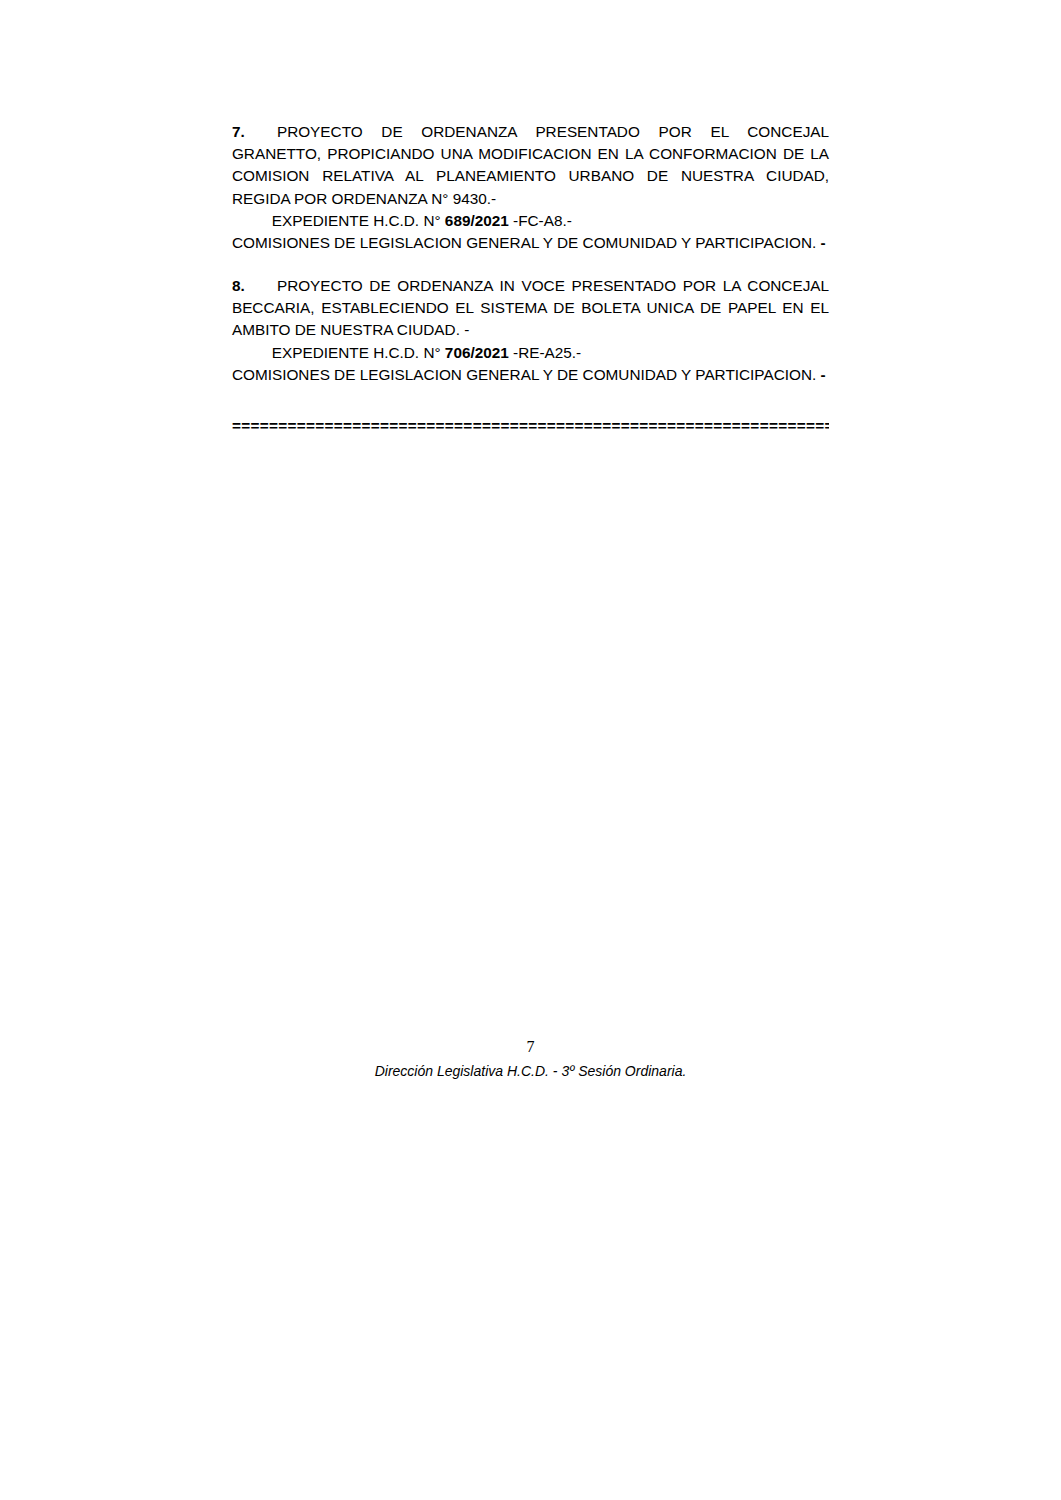7. PROYECTO DE ORDENANZA PRESENTADO POR EL CONCEJAL GRANETTO, PROPICIANDO UNA MODIFICACION EN LA CONFORMACION DE LA COMISION RELATIVA AL PLANEAMIENTO URBANO DE NUESTRA CIUDAD, REGIDA POR ORDENANZA N° 9430.-
EXPEDIENTE H.C.D. N° 689/2021 -FC-A8.-
COMISIONES DE LEGISLACION GENERAL Y DE COMUNIDAD Y PARTICIPACION. -
8. PROYECTO DE ORDENANZA IN VOCE PRESENTADO POR LA CONCEJAL BECCARIA, ESTABLECIENDO EL SISTEMA DE BOLETA UNICA DE PAPEL EN EL AMBITO DE NUESTRA CIUDAD. -
EXPEDIENTE H.C.D. N° 706/2021 -RE-A25.-
COMISIONES DE LEGISLACION GENERAL Y DE COMUNIDAD Y PARTICIPACION. -
=====================================================================
7
Dirección Legislativa H.C.D. - 3º Sesión Ordinaria.